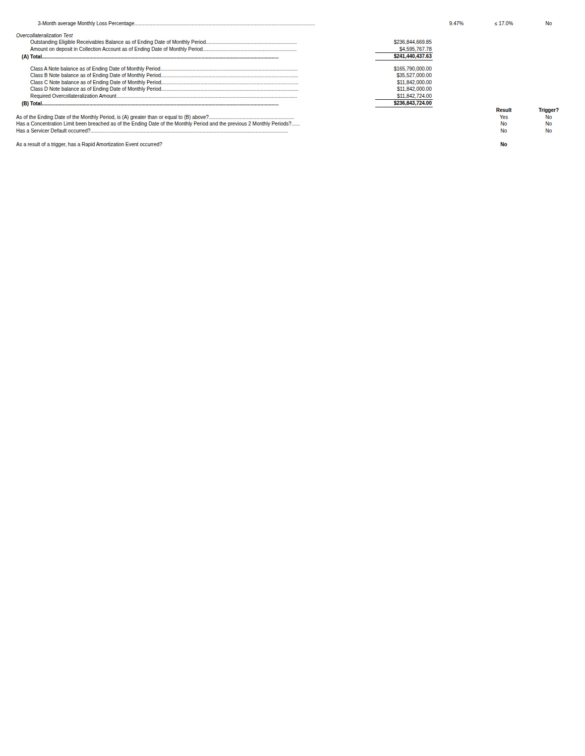| 3-Month average Monthly Loss Percentage................................................................................................................................. | | 9.47% | ≤ 17.0% | No |
| Overcollateralization Test | | | | |
| Outstanding Eligible Receivables Balance as of Ending Date of Monthly Period................................................................. | $236,844,669.85 | | | |
| Amount on deposit in Collection Account as of Ending Date of Monthly Period................................................................... | $4,595,767.78 | | | |
| (A) Total......................................................................................................................................................................... | $241,440,437.63 | | | |
| Class A Note balance as of Ending Date of Monthly Period.................................................................................................. | $165,790,000.00 | | | |
| Class B Note balance as of Ending Date of Monthly Period.................................................................................................. | $35,527,000.00 | | | |
| Class C Note balance as of Ending Date of Monthly Period.................................................................................................. | $11,842,000.00 | | | |
| Class D Note balance as of Ending Date of Monthly Period.................................................................................................. | $11,842,000.00 | | | |
| Required Overcollateralization Amount................................................................................................................................. | $11,842,724.00 | | | |
| (B) Total......................................................................................................................................................................... | $236,843,724.00 | | | |
| | | | Result | Trigger? |
| As of the Ending Date of the Monthly Period, is (A) greater than or equal to (B) above?............................................................. | | | Yes | No |
| Has a Concentration Limit been breached as of the Ending Date of the Monthly Period and the previous 2 Monthly Periods?...... | | | No | No |
| Has a Servicer Default occurred?............................................................................................................................................. | | | No | No |
| As a result of a trigger, has a Rapid Amortization Event occurred? | | | No | |